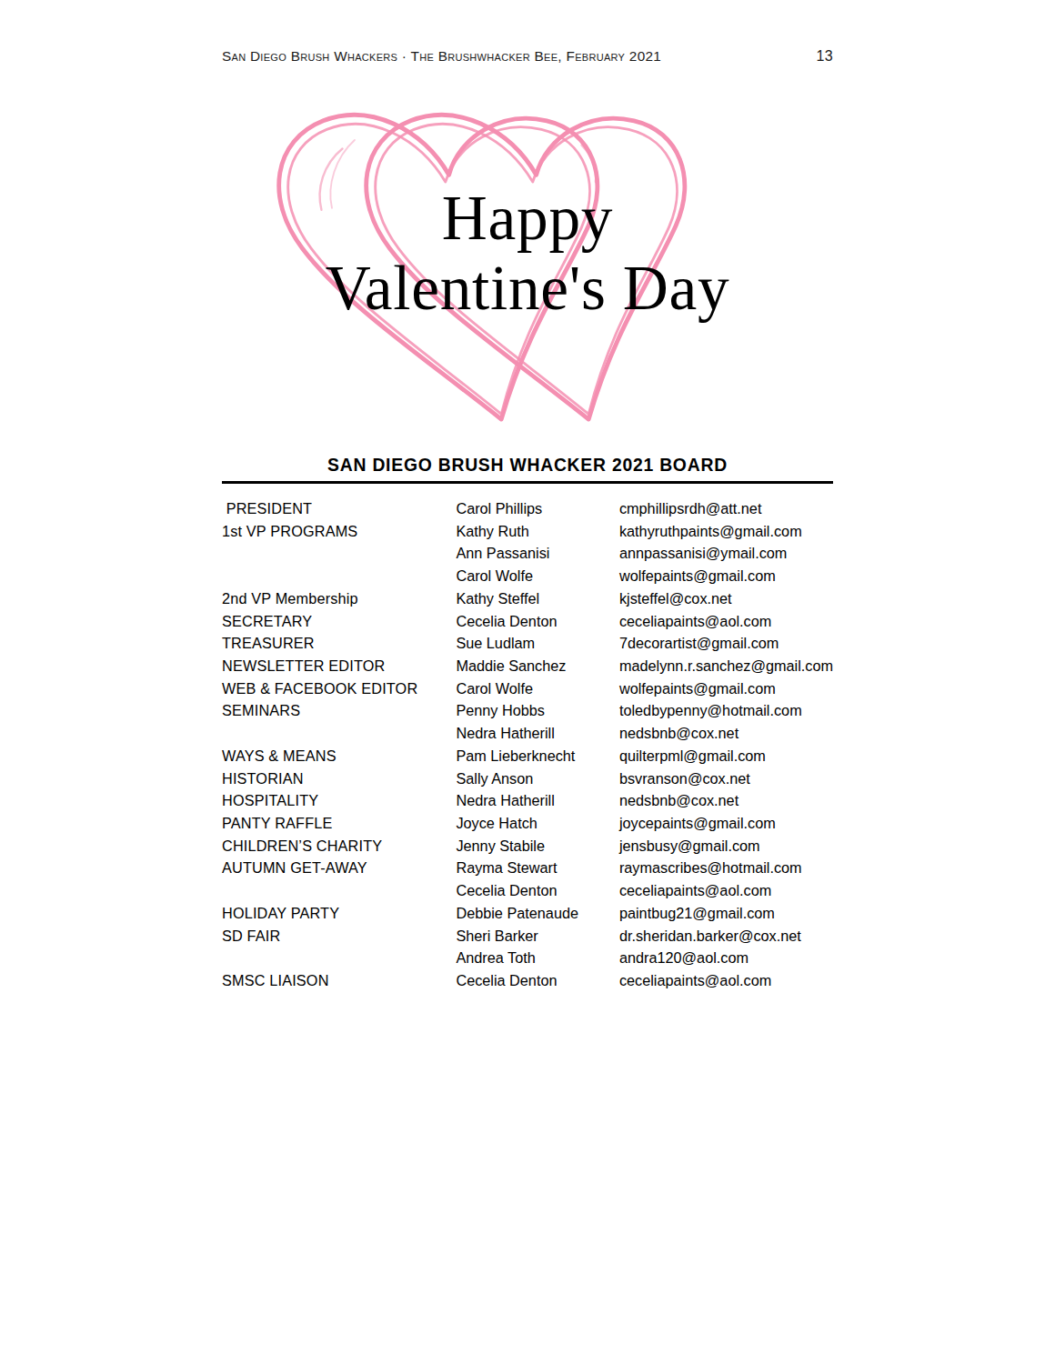San Diego Brush Whackers · The Brushwhacker Bee, February 2021 13
Happy
Valentine's Day
SAN DIEGO BRUSH WHACKER 2021 BOARD
| PRESIDENT | Carol Phillips | cmphillipsrdh@att.net |
| 1st VP PROGRAMS | Kathy Ruth | kathyruthpaints@gmail.com |
| | Ann Passanisi | annpassanisi@ymail.com |
| | Carol Wolfe | wolfepaints@gmail.com |
| 2nd VP Membership | Kathy Steffel | kjsteffel@cox.net |
| SECRETARY | Cecelia Denton | ceceliapaints@aol.com |
| TREASURER | Sue Ludlam | 7decorartist@gmail.com |
| NEWSLETTER EDITOR | Maddie Sanchez | madelynn.r.sanchez@gmail.com |
| WEB & FACEBOOK EDITOR | Carol Wolfe | wolfepaints@gmail.com |
| SEMINARS | Penny Hobbs | toledbypenny@hotmail.com |
| | Nedra Hatherill | nedsbnb@cox.net |
| WAYS & MEANS | Pam Lieberknecht | quilterpml@gmail.com |
| HISTORIAN | Sally Anson | bsvranson@cox.net |
| HOSPITALITY | Nedra Hatherill | nedsbnb@cox.net |
| PANTY RAFFLE | Joyce Hatch | joycepaints@gmail.com |
| CHILDREN’S CHARITY | Jenny Stabile | jensbusy@gmail.com |
| AUTUMN GET-AWAY | Rayma Stewart | raymascribes@hotmail.com |
| | Cecelia Denton | ceceliapaints@aol.com |
| HOLIDAY PARTY | Debbie Patenaude | paintbug21@gmail.com |
| SD FAIR | Sheri Barker | dr.sheridan.barker@cox.net |
| | Andrea Toth | andra120@aol.com |
| SMSC LIAISON | Cecelia Denton | ceceliapaints@aol.com |